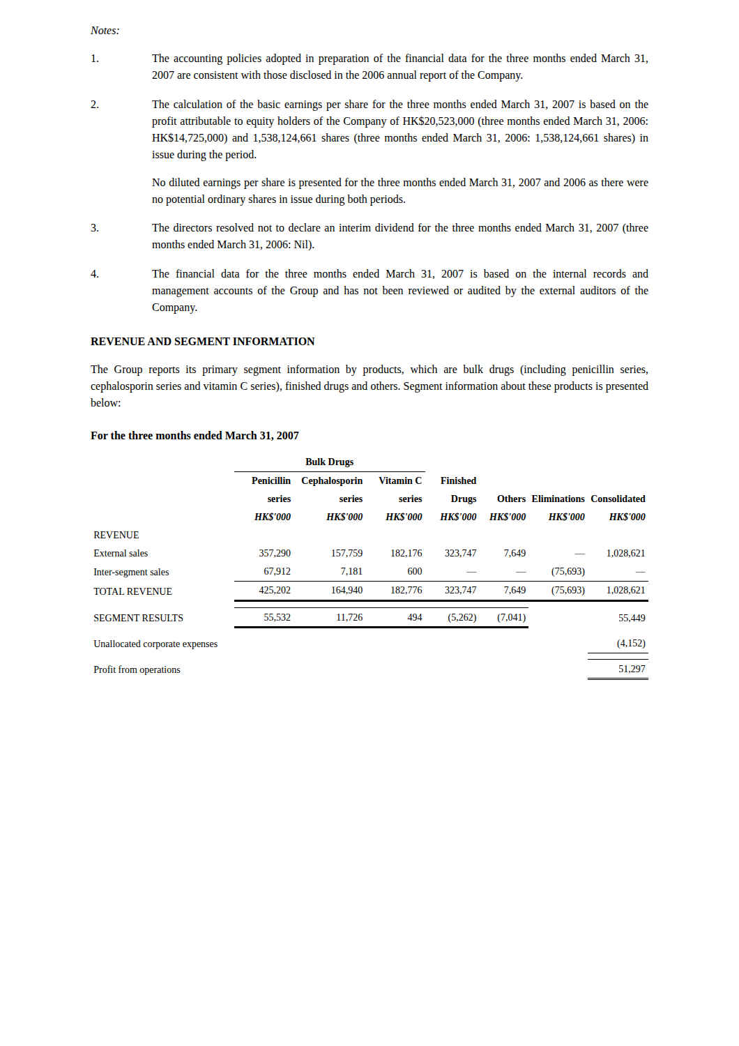Notes:
The accounting policies adopted in preparation of the financial data for the three months ended March 31, 2007 are consistent with those disclosed in the 2006 annual report of the Company.
The calculation of the basic earnings per share for the three months ended March 31, 2007 is based on the profit attributable to equity holders of the Company of HK$20,523,000 (three months ended March 31, 2006: HK$14,725,000) and 1,538,124,661 shares (three months ended March 31, 2006: 1,538,124,661 shares) in issue during the period.
No diluted earnings per share is presented for the three months ended March 31, 2007 and 2006 as there were no potential ordinary shares in issue during both periods.
The directors resolved not to declare an interim dividend for the three months ended March 31, 2007 (three months ended March 31, 2006: Nil).
The financial data for the three months ended March 31, 2007 is based on the internal records and management accounts of the Group and has not been reviewed or audited by the external auditors of the Company.
REVENUE AND SEGMENT INFORMATION
The Group reports its primary segment information by products, which are bulk drugs (including penicillin series, cephalosporin series and vitamin C series), finished drugs and others. Segment information about these products is presented below:
For the three months ended March 31, 2007
| | Bulk Drugs | |
| --- | --- | --- |
| | Penicillin | Cephalosporin | Vitamin C | Finished | | | |
| | series | series | series | Drugs | Others | Eliminations | Consolidated |
| | HK$'000 | HK$'000 | HK$'000 | HK$'000 | HK$'000 | HK$'000 | HK$'000 |
| REVENUE | |
| External sales | 357,290 | 157,759 | 182,176 | 323,747 | 7,649 | — | 1,028,621 |
| Inter-segment sales | 67,912 | 7,181 | 600 | — | — | (75,693) | — |
| TOTAL REVENUE | 425,202 | 164,940 | 182,776 | 323,747 | 7,649 | (75,693) | 1,028,621 |
| SEGMENT RESULTS | 55,532 | 11,726 | 494 | (5,262) | (7,041) | | 55,449 |
| Unallocated corporate expenses | | (4,152) |
| Profit from operations | | 51,297 |